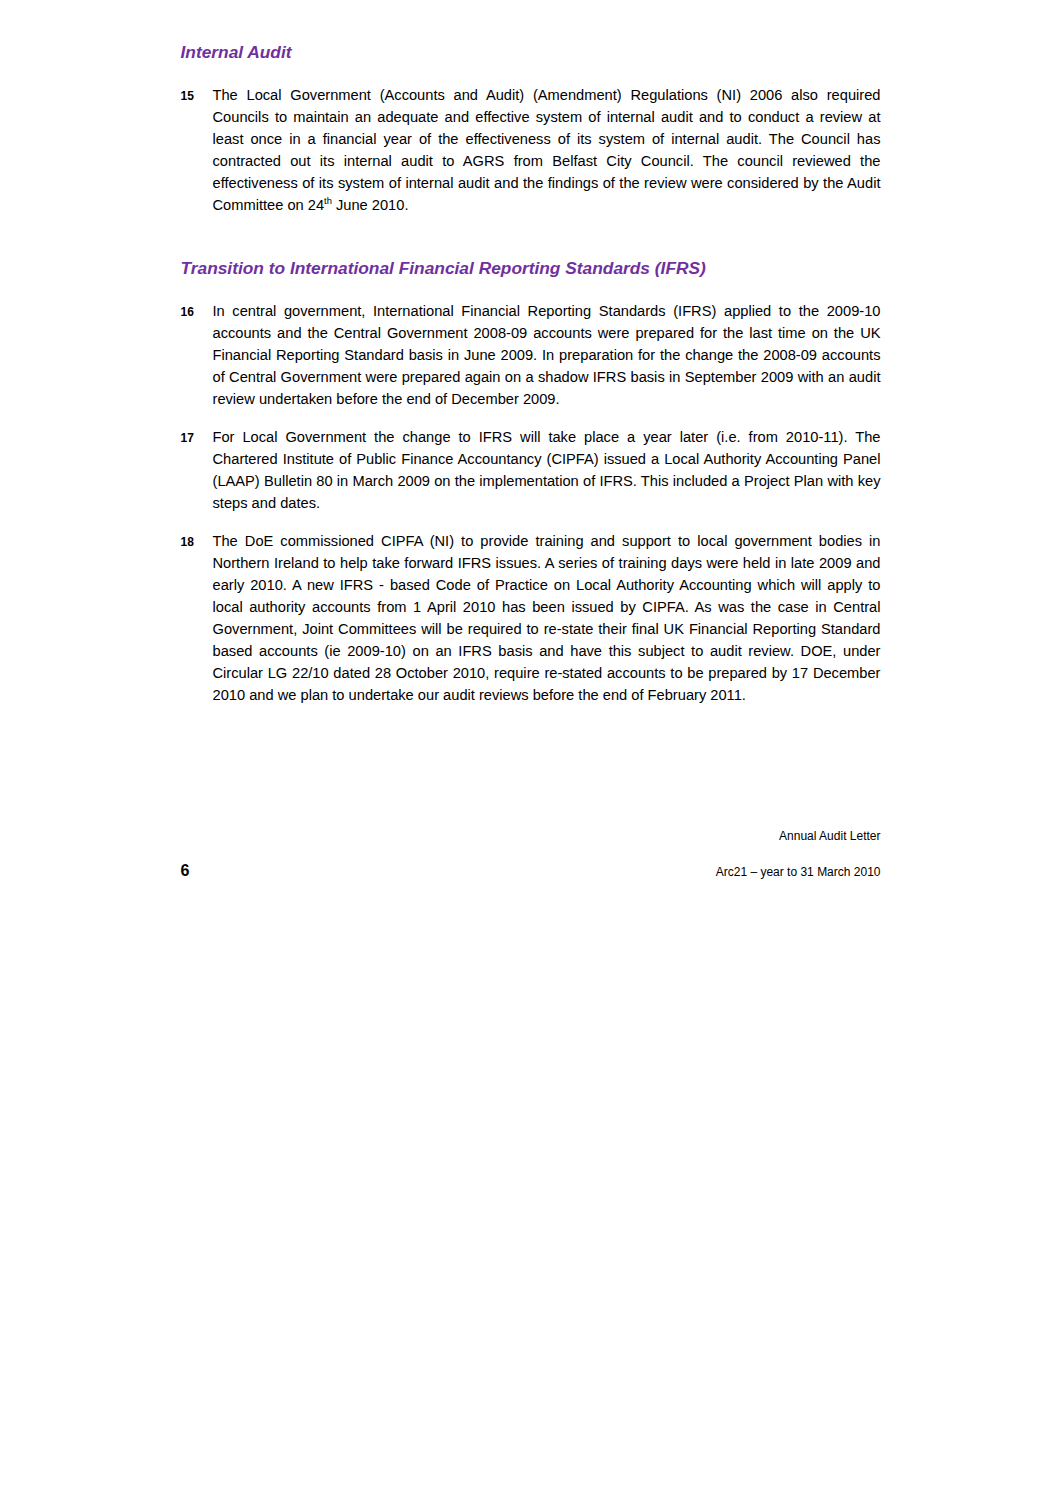Internal Audit
15
The Local Government (Accounts and Audit) (Amendment) Regulations (NI) 2006 also required Councils to maintain an adequate and effective system of internal audit and to conduct a review at least once in a financial year of the effectiveness of its system of internal audit. The Council has contracted out its internal audit to AGRS from Belfast City Council. The council reviewed the effectiveness of its system of internal audit and the findings of the review were considered by the Audit Committee on 24th June 2010.
Transition to International Financial Reporting Standards (IFRS)
16
In central government, International Financial Reporting Standards (IFRS) applied to the 2009-10 accounts and the Central Government 2008-09 accounts were prepared for the last time on the UK Financial Reporting Standard basis in June 2009. In preparation for the change the 2008-09 accounts of Central Government were prepared again on a shadow IFRS basis in September 2009 with an audit review undertaken before the end of December 2009.
17
For Local Government the change to IFRS will take place a year later (i.e. from 2010-11). The Chartered Institute of Public Finance Accountancy (CIPFA) issued a Local Authority Accounting Panel (LAAP) Bulletin 80 in March 2009 on the implementation of IFRS. This included a Project Plan with key steps and dates.
18
The DoE commissioned CIPFA (NI) to provide training and support to local government bodies in Northern Ireland to help take forward IFRS issues. A series of training days were held in late 2009 and early 2010. A new IFRS - based Code of Practice on Local Authority Accounting which will apply to local authority accounts from 1 April 2010 has been issued by CIPFA. As was the case in Central Government, Joint Committees will be required to re-state their final UK Financial Reporting Standard based accounts (ie 2009-10) on an IFRS basis and have this subject to audit review. DOE, under Circular LG 22/10 dated 28 October 2010, require re-stated accounts to be prepared by 17 December 2010 and we plan to undertake our audit reviews before the end of February 2011.
6
Annual Audit Letter
Arc21 – year to 31 March 2010